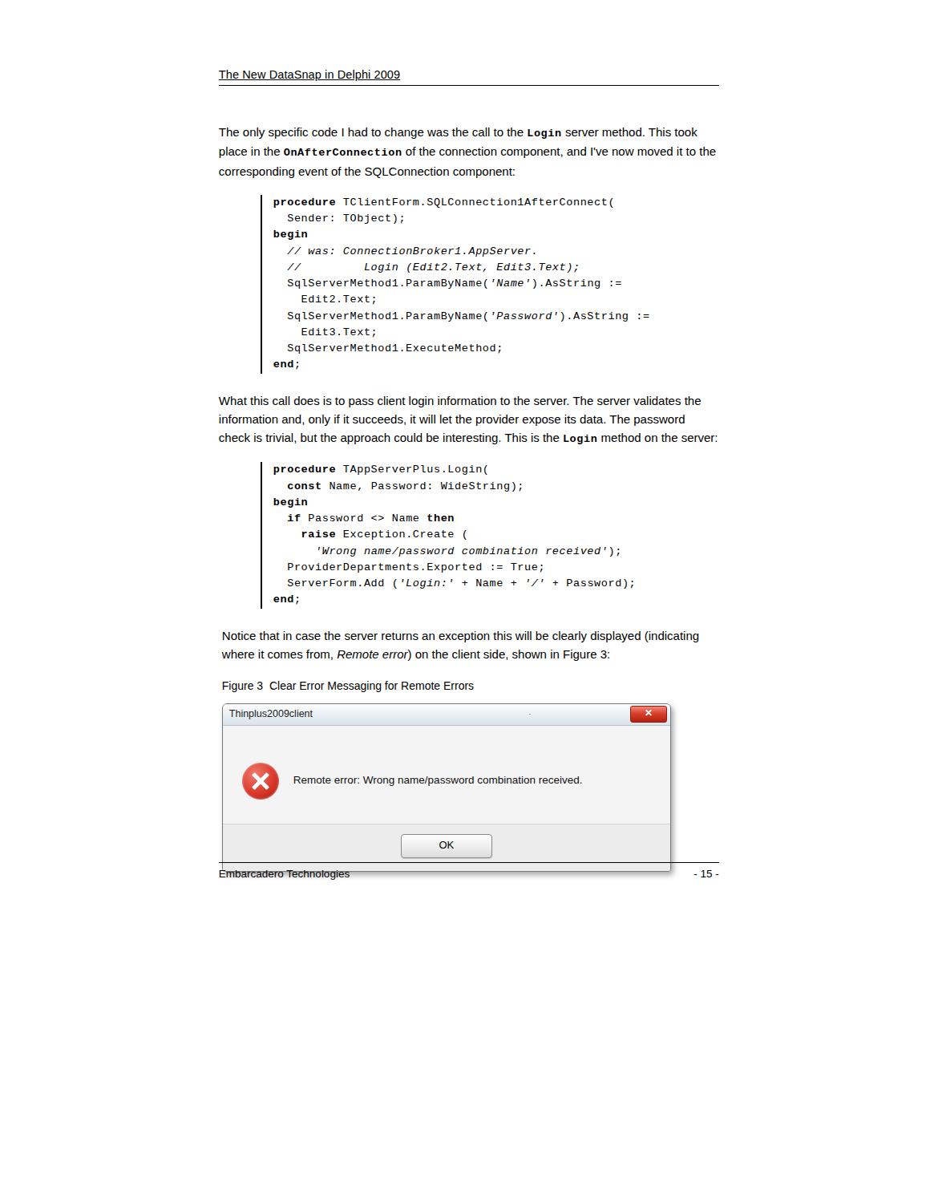The New DataSnap in Delphi 2009
The only specific code I had to change was the call to the Login server method. This took place in the OnAfterConnection of the connection component, and I've now moved it to the corresponding event of the SQLConnection component:
procedure TClientForm.SQLConnection1AfterConnect( Sender: TObject); begin // was: ConnectionBroker1.AppServer. // Login (Edit2.Text, Edit3.Text); SqlServerMethod1.ParamByName('Name').AsString := Edit2.Text; SqlServerMethod1.ParamByName('Password').AsString := Edit3.Text; SqlServerMethod1.ExecuteMethod; end;
What this call does is to pass client login information to the server. The server validates the information and, only if it succeeds, it will let the provider expose its data. The password check is trivial, but the approach could be interesting. This is the Login method on the server:
procedure TAppServerPlus.Login( const Name, Password: WideString); begin if Password <> Name then raise Exception.Create ( 'Wrong name/password combination received'); ProviderDepartments.Exported := True; ServerForm.Add ('Login:' + Name + '/' + Password); end;
Notice that in case the server returns an exception this will be clearly displayed (indicating where it comes from, Remote error) on the client side, shown in Figure 3:
Figure 3 Clear Error Messaging for Remote Errors
Thinplus2009client · ✕
Remote error: Wrong name/password combination received.
OK
Embarcadero Technologies - 15 -